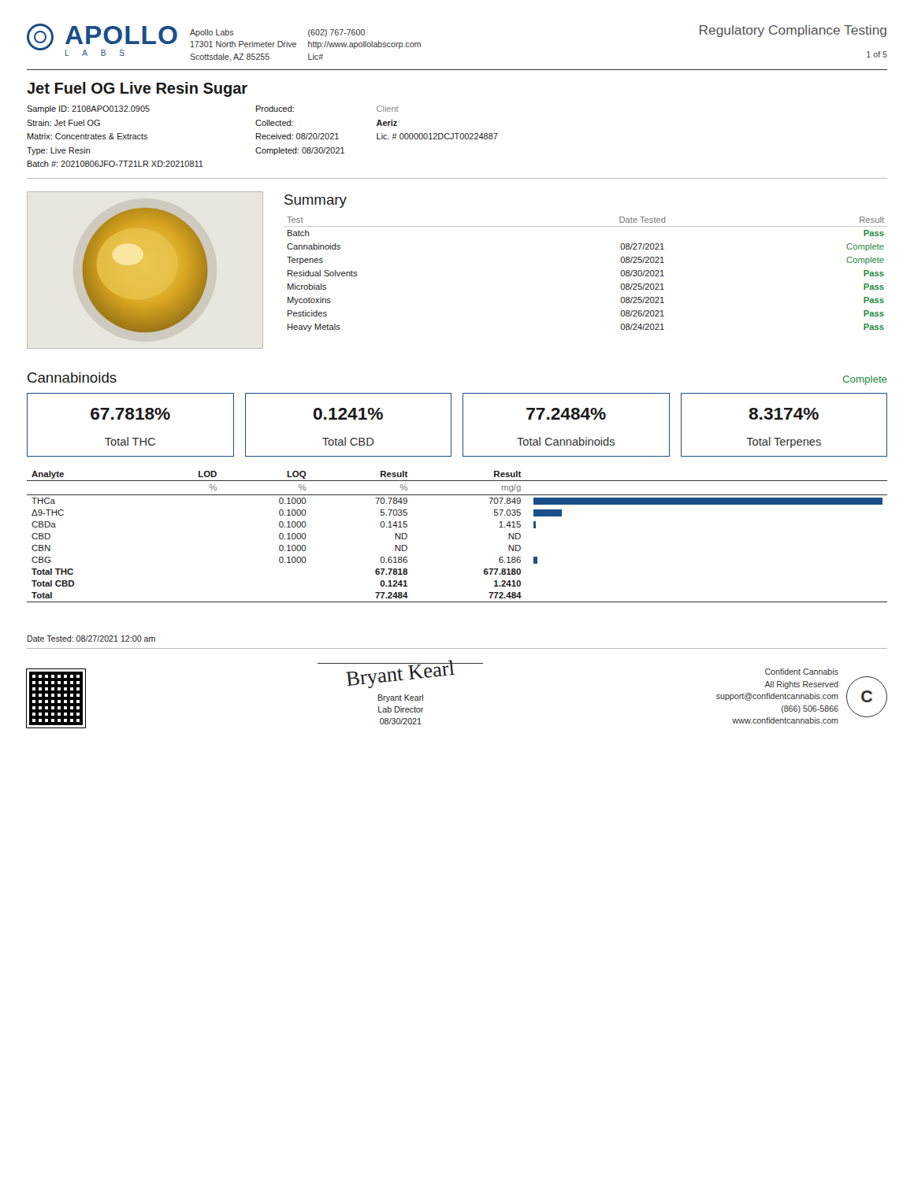APOLLOL A B S
Apollo Labs
17301 North Perimeter Drive
Scottsdale, AZ 85255
(602) 767-7600
http://www.apollolabscorp.com
Lic#
Regulatory Compliance Testing
1 of 5
Jet Fuel OG Live Resin Sugar
Sample ID: 2108APO0132.0905
Strain: Jet Fuel OG
Matrix: Concentrates & Extracts
Type: Live Resin
Batch #: 20210806JFO-7T21LR XD:20210811
Produced:
Collected:
Received: 08/20/2021
Completed: 08/30/2021
Client
Aeriz
Lic. # 00000012DCJT00224887
Summary
| Test | Date Tested | Result |
| --- | --- | --- |
| Batch | | Pass |
| Cannabinoids | 08/27/2021 | Complete |
| Terpenes | 08/25/2021 | Complete |
| Residual Solvents | 08/30/2021 | Pass |
| Microbials | 08/25/2021 | Pass |
| Mycotoxins | 08/25/2021 | Pass |
| Pesticides | 08/26/2021 | Pass |
| Heavy Metals | 08/24/2021 | Pass |
Cannabinoids
Complete
67.7818%
Total THC
0.1241%
Total CBD
77.2484%
Total Cannabinoids
8.3174%
Total Terpenes
| Analyte | LOD | LOQ | Result | Result | |
| --- | --- | --- | --- | --- | --- |
| | % | % | % | mg/g | |
| THCa | | 0.1000 | 70.7849 | 707.849 | |
| Δ9-THC | | 0.1000 | 5.7035 | 57.035 | |
| CBDa | | 0.1000 | 0.1415 | 1.415 | |
| CBD | | 0.1000 | ND | ND | |
| CBN | | 0.1000 | ND | ND | |
| CBG | | 0.1000 | 0.6186 | 6.186 | |
| Total THC | | | 67.7818 | 677.8180 | |
| Total CBD | | | 0.1241 | 1.2410 | |
| Total | | | 77.2484 | 772.484 | |
Date Tested: 08/27/2021 12:00 am
Bryant Kearl
Bryant Kearl
Lab Director
08/30/2021
Confident Cannabis
All Rights Reserved
support@confidentcannabis.com
(866) 506-5866
www.confidentcannabis.com
C